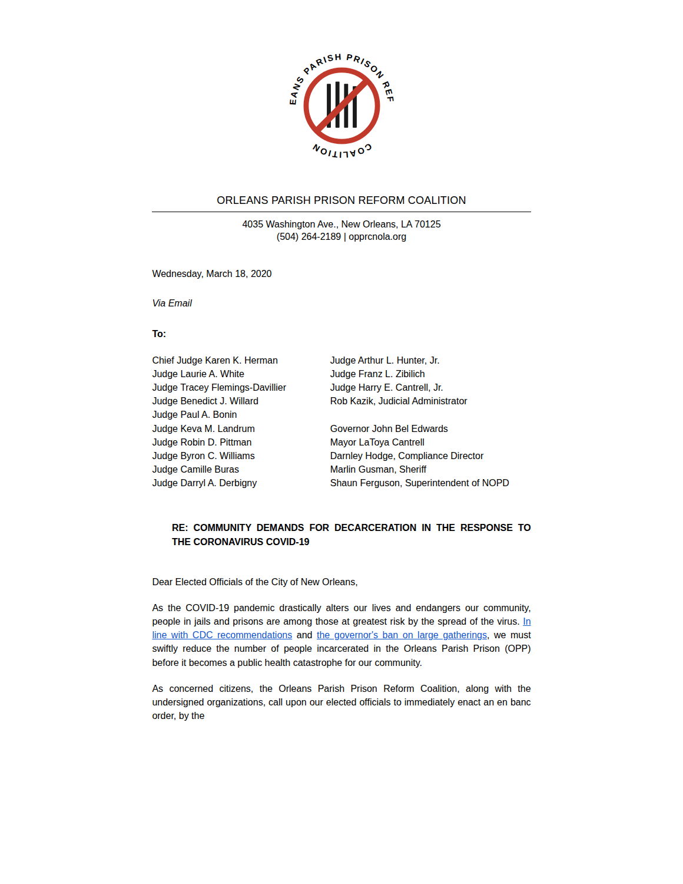ORLEANS PARISH PRISON REFORM COALITION
ORLEANS PARISH PRISON REFORM COALITION
4035 Washington Ave., New Orleans, LA 70125
(504) 264-2189 | opprcnola.org
Wednesday, March 18, 2020
Via Email
To:
| Chief Judge Karen K. Herman Judge Laurie A. White Judge Tracey Flemings-Davillier Judge Benedict J. Willard Judge Paul A. Bonin Judge Keva M. Landrum Judge Robin D. Pittman Judge Byron C. Williams Judge Camille Buras Judge Darryl A. Derbigny | Judge Arthur L. Hunter, Jr. Judge Franz L. Zibilich Judge Harry E. Cantrell, Jr. Rob Kazik, Judicial Administrator Governor John Bel Edwards Mayor LaToya Cantrell Darnley Hodge, Compliance Director Marlin Gusman, Sheriff Shaun Ferguson, Superintendent of NOPD |
RE: COMMUNITY DEMANDS FOR DECARCERATION IN THE RESPONSE TO THE CORONAVIRUS COVID-19
Dear Elected Officials of the City of New Orleans,
As the COVID-19 pandemic drastically alters our lives and endangers our community, people in jails and prisons are among those at greatest risk by the spread of the virus. In line with CDC recommendations and the governor's ban on large gatherings, we must swiftly reduce the number of people incarcerated in the Orleans Parish Prison (OPP) before it becomes a public health catastrophe for our community.
As concerned citizens, the Orleans Parish Prison Reform Coalition, along with the undersigned organizations, call upon our elected officials to immediately enact an en banc order, by the